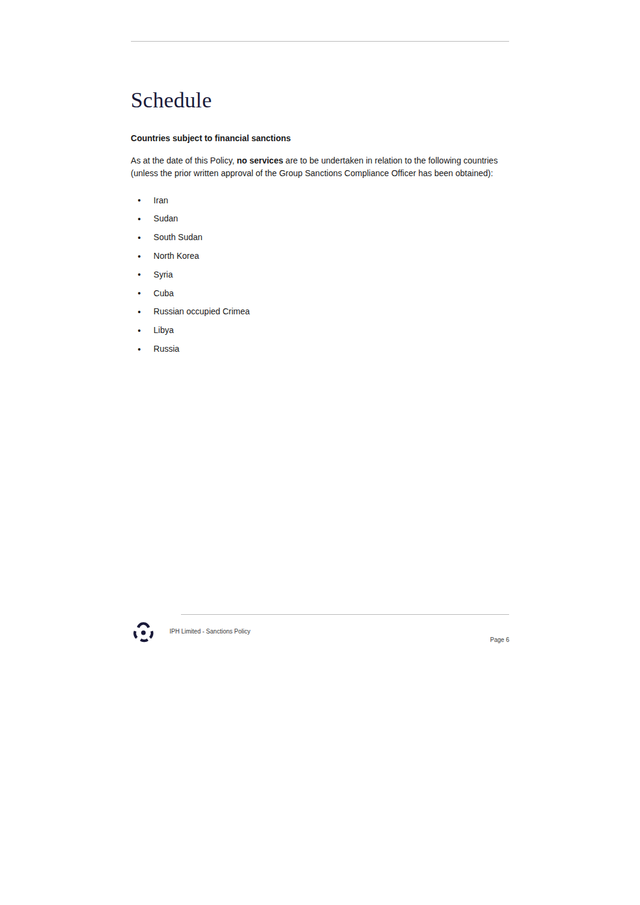Schedule
Countries subject to financial sanctions
As at the date of this Policy, no services are to be undertaken in relation to the following countries (unless the prior written approval of the Group Sanctions Compliance Officer has been obtained):
Iran
Sudan
South Sudan
North Korea
Syria
Cuba
Russian occupied Crimea
Libya
Russia
IPH Limited - Sanctions Policy
Page 6